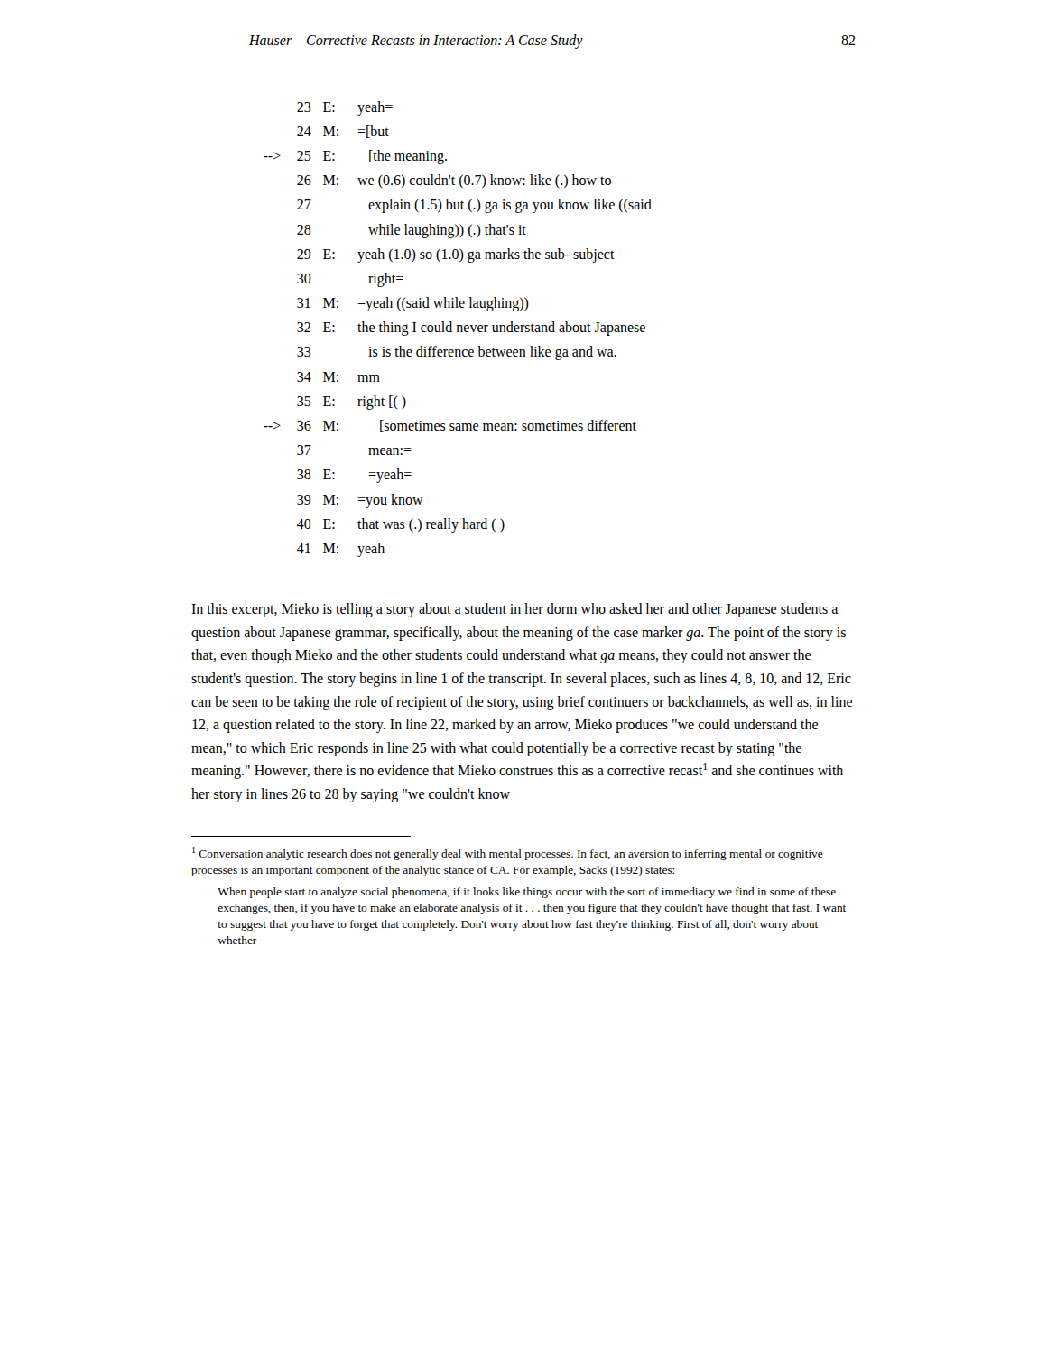Hauser – Corrective Recasts in Interaction: A Case Study 82
| | 23 | E: | yeah= |
| | 24 | M: | =[but |
| --> | 25 | E: | [the meaning. |
| | 26 | M: | we (0.6) couldn't (0.7) know: like (.) how to |
| | 27 | | explain (1.5) but (.) ga is ga you know like ((said |
| | 28 | | while laughing)) (.) that's it |
| | 29 | E: | yeah (1.0) so (1.0) ga marks the sub- subject |
| | 30 | | right= |
| | 31 | M: | =yeah ((said while laughing)) |
| | 32 | E: | the thing I could never understand about Japanese |
| | 33 | | is is the difference between like ga and wa. |
| | 34 | M: | mm |
| | 35 | E: | right [( ) |
| --> | 36 | M: | [sometimes same mean: sometimes different |
| | 37 | | mean:= |
| | 38 | E: | =yeah= |
| | 39 | M: | =you know |
| | 40 | E: | that was (.) really hard ( ) |
| | 41 | M: | yeah |
In this excerpt, Mieko is telling a story about a student in her dorm who asked her and other Japanese students a question about Japanese grammar, specifically, about the meaning of the case marker ga. The point of the story is that, even though Mieko and the other students could understand what ga means, they could not answer the student's question. The story begins in line 1 of the transcript. In several places, such as lines 4, 8, 10, and 12, Eric can be seen to be taking the role of recipient of the story, using brief continuers or backchannels, as well as, in line 12, a question related to the story. In line 22, marked by an arrow, Mieko produces "we could understand the mean," to which Eric responds in line 25 with what could potentially be a corrective recast by stating "the meaning." However, there is no evidence that Mieko construes this as a corrective recast1 and she continues with her story in lines 26 to 28 by saying "we couldn't know
1 Conversation analytic research does not generally deal with mental processes. In fact, an aversion to inferring mental or cognitive processes is an important component of the analytic stance of CA. For example, Sacks (1992) states:
When people start to analyze social phenomena, if it looks like things occur with the sort of immediacy we find in some of these exchanges, then, if you have to make an elaborate analysis of it . . . then you figure that they couldn't have thought that fast. I want to suggest that you have to forget that completely. Don't worry about how fast they're thinking. First of all, don't worry about whether